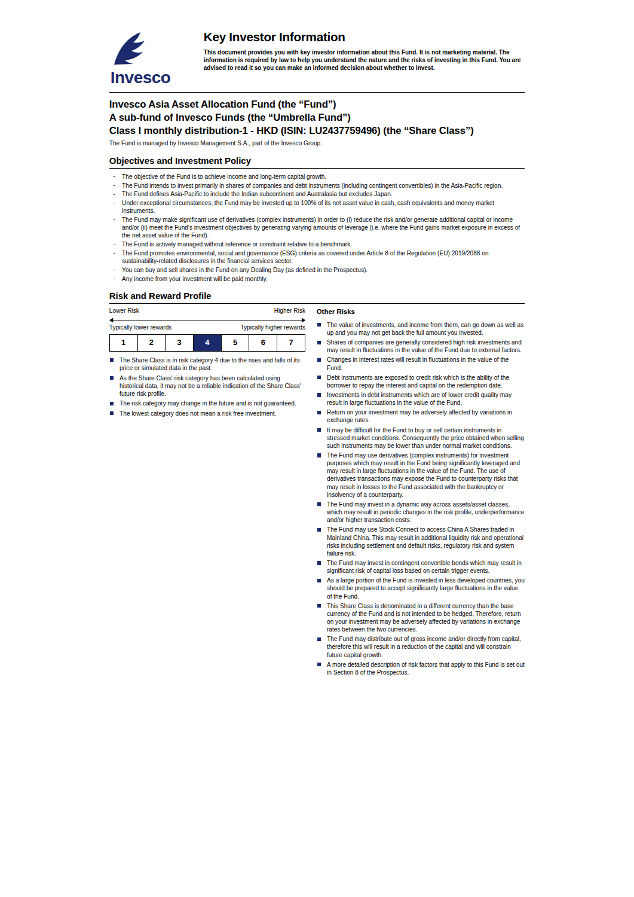Invesco
Key Investor Information
This document provides you with key investor information about this Fund. It is not marketing material. The information is required by law to help you understand the nature and the risks of investing in this Fund. You are advised to read it so you can make an informed decision about whether to invest.
Invesco Asia Asset Allocation Fund (the “Fund”)
A sub-fund of Invesco Funds (the “Umbrella Fund”)
Class I monthly distribution-1 - HKD (ISIN: LU2437759496) (the “Share Class”)
The Fund is managed by Invesco Management S.A., part of the Invesco Group.
Objectives and Investment Policy
The objective of the Fund is to achieve income and long-term capital growth.
The Fund intends to invest primarily in shares of companies and debt instruments (including contingent convertibles) in the Asia-Pacific region.
The Fund defines Asia-Pacific to include the Indian subcontinent and Australasia but excludes Japan.
Under exceptional circumstances, the Fund may be invested up to 100% of its net asset value in cash, cash equivalents and money market instruments.
The Fund may make significant use of derivatives (complex instruments) in order to (i) reduce the risk and/or generate additional capital or income and/or (ii) meet the Fund's investment objectives by generating varying amounts of leverage (i.e. where the Fund gains market exposure in excess of the net asset value of the Fund).
The Fund is actively managed without reference or constraint relative to a benchmark.
The Fund promotes environmental, social and governance (ESG) criteria as covered under Article 8 of the Regulation (EU) 2019/2088 on sustainability-related disclosures in the financial services sector.
You can buy and sell shares in the Fund on any Dealing Day (as defined in the Prospectus).
Any income from your investment will be paid monthly.
Risk and Reward Profile
Lower Risk Higher Risk
Typically lower rewards Typically higher rewards
| 1 | 2 | 3 | 4 | 5 | 6 | 7 |
The Share Class is in risk category 4 due to the rises and falls of its price or simulated data in the past.
As the Share Class' risk category has been calculated using historical data, it may not be a reliable indication of the Share Class' future risk profile.
The risk category may change in the future and is not guaranteed.
The lowest category does not mean a risk free investment.
Other Risks
The value of investments, and income from them, can go down as well as up and you may not get back the full amount you invested.
Shares of companies are generally considered high risk investments and may result in fluctuations in the value of the Fund due to external factors.
Changes in interest rates will result in fluctuations in the value of the Fund.
Debt instruments are exposed to credit risk which is the ability of the borrower to repay the interest and capital on the redemption date.
Investments in debt instruments which are of lower credit quality may result in large fluctuations in the value of the Fund.
Return on your investment may be adversely affected by variations in exchange rates.
It may be difficult for the Fund to buy or sell certain instruments in stressed market conditions. Consequently the price obtained when selling such instruments may be lower than under normal market conditions.
The Fund may use derivatives (complex instruments) for investment purposes which may result in the Fund being significantly leveraged and may result in large fluctuations in the value of the Fund. The use of derivatives transactions may expose the Fund to counterparty risks that may result in losses to the Fund associated with the bankruptcy or insolvency of a counterparty.
The Fund may invest in a dynamic way across assets/asset classes, which may result in periodic changes in the risk profile, underperformance and/or higher transaction costs.
The Fund may use Stock Connect to access China A Shares traded in Mainland China. This may result in additional liquidity risk and operational risks including settlement and default risks, regulatory risk and system failure risk.
The Fund may invest in contingent convertible bonds which may result in significant risk of capital loss based on certain trigger events.
As a large portion of the Fund is invested in less developed countries, you should be prepared to accept significantly large fluctuations in the value of the Fund.
This Share Class is denominated in a different currency than the base currency of the Fund and is not intended to be hedged. Therefore, return on your investment may be adversely affected by variations in exchange rates between the two currencies.
The Fund may distribute out of gross income and/or directly from capital, therefore this will result in a reduction of the capital and will constrain future capital growth.
A more detailed description of risk factors that apply to this Fund is set out in Section 8 of the Prospectus.